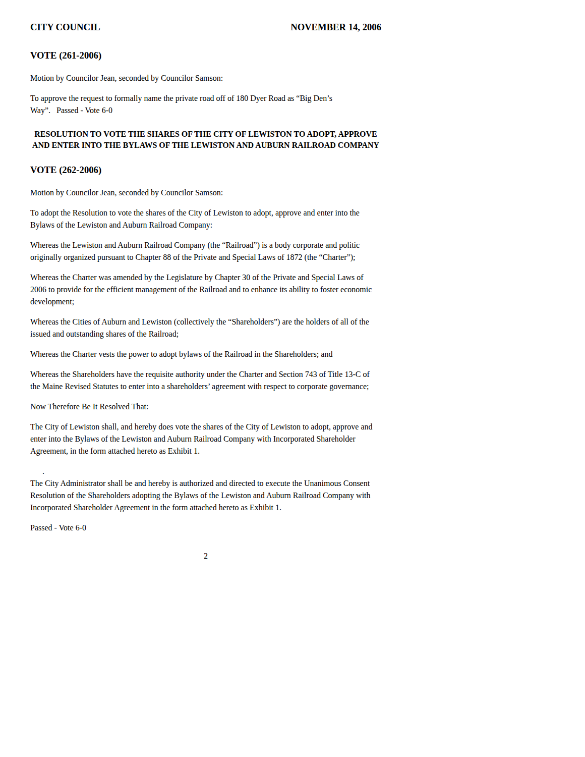CITY COUNCIL NOVEMBER 14, 2006
VOTE (261-2006)
Motion by Councilor Jean, seconded by Councilor Samson:
To approve the request to formally name the private road off of 180 Dyer Road as “Big Den’s Way”. Passed - Vote 6-0
RESOLUTION TO VOTE THE SHARES OF THE CITY OF LEWISTON TO ADOPT, APPROVE AND ENTER INTO THE BYLAWS OF THE LEWISTON AND AUBURN RAILROAD COMPANY
VOTE (262-2006)
Motion by Councilor Jean, seconded by Councilor Samson:
To adopt the Resolution to vote the shares of the City of Lewiston to adopt, approve and enter into the Bylaws of the Lewiston and Auburn Railroad Company:
Whereas the Lewiston and Auburn Railroad Company (the “Railroad”) is a body corporate and politic originally organized pursuant to Chapter 88 of the Private and Special Laws of 1872 (the “Charter”);
Whereas the Charter was amended by the Legislature by Chapter 30 of the Private and Special Laws of 2006 to provide for the efficient management of the Railroad and to enhance its ability to foster economic development;
Whereas the Cities of Auburn and Lewiston (collectively the “Shareholders”) are the holders of all of the issued and outstanding shares of the Railroad;
Whereas the Charter vests the power to adopt bylaws of the Railroad in the Shareholders; and
Whereas the Shareholders have the requisite authority under the Charter and Section 743 of Title 13-C of the Maine Revised Statutes to enter into a shareholders’ agreement with respect to corporate governance;
Now Therefore Be It Resolved That:
The City of Lewiston shall, and hereby does vote the shares of the City of Lewiston to adopt, approve and enter into the Bylaws of the Lewiston and Auburn Railroad Company with Incorporated Shareholder Agreement, in the form attached hereto as Exhibit 1.
.
The City Administrator shall be and hereby is authorized and directed to execute the Unanimous Consent Resolution of the Shareholders adopting the Bylaws of the Lewiston and Auburn Railroad Company with Incorporated Shareholder Agreement in the form attached hereto as Exhibit 1.
Passed - Vote 6-0
2